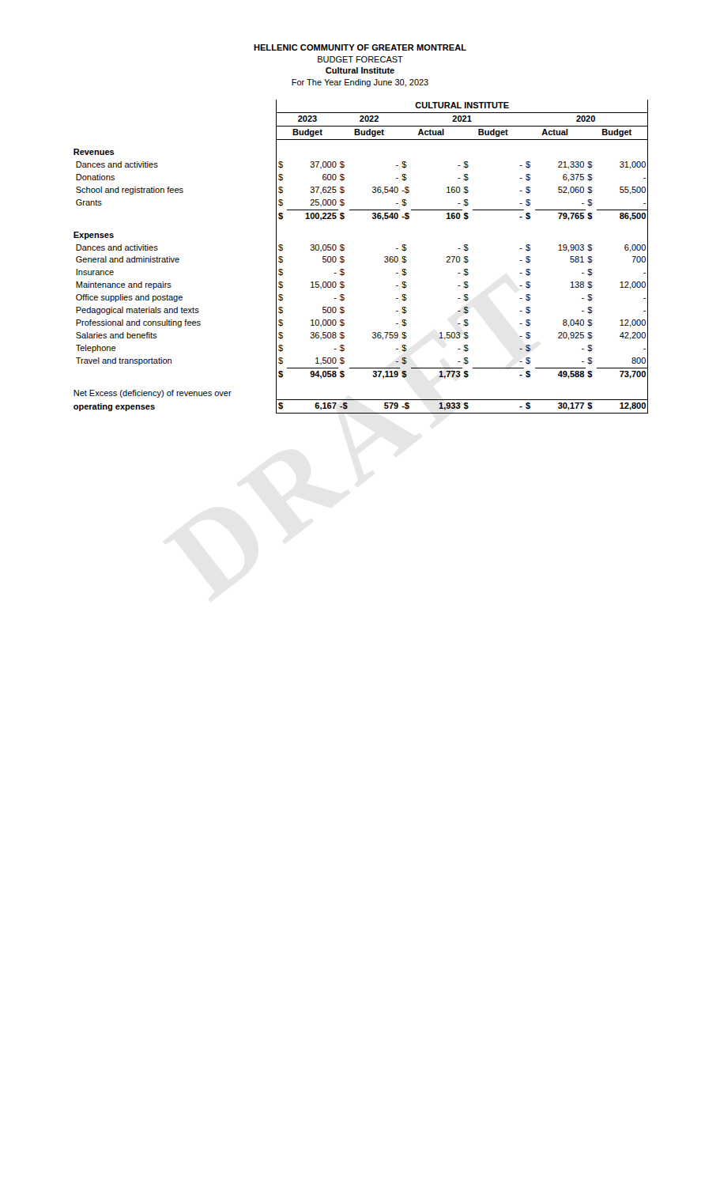DRAFT
HELLENIC COMMUNITY OF GREATER MONTREAL
BUDGET FORECAST
Cultural Institute
For The Year Ending June 30, 2023
| | | CULTURAL INSTITUTE |
| | | 2023 | 2022 | 2021 | 2020 |
| | | Budget | Budget | Actual | Budget | Actual | Budget |
| Revenues | | | | | | | | | | | | | |
| Dances and activities | | $ | 37,000 | $ | - | $ | - | $ | - | $ | 21,330 | $ | 31,000 |
| Donations | | $ | 600 | $ | - | $ | - | $ | - | $ | 6,375 | $ | - |
| School and registration fees | | $ | 37,625 | $ | 36,540 | -$ | 160 | $ | - | $ | 52,060 | $ | 55,500 |
| Grants | | $ | 25,000 | $ | - | $ | - | $ | - | $ | - | $ | - |
| | | $ | 100,225 | $ | 36,540 | -$ | 160 | $ | - | $ | 79,765 | $ | 86,500 |
| Expenses | | | | | | | | | | | | | |
| Dances and activities | | $ | 30,050 | $ | - | $ | - | $ | - | $ | 19,903 | $ | 6,000 |
| General and administrative | | $ | 500 | $ | 360 | $ | 270 | $ | - | $ | 581 | $ | 700 |
| Insurance | | $ | - | $ | - | $ | - | $ | - | $ | - | $ | - |
| Maintenance and repairs | | $ | 15,000 | $ | - | $ | - | $ | - | $ | 138 | $ | 12,000 |
| Office supplies and postage | | $ | - | $ | - | $ | - | $ | - | $ | - | $ | - |
| Pedagogical materials and texts | | $ | 500 | $ | - | $ | - | $ | - | $ | - | $ | - |
| Professional and consulting fees | | $ | 10,000 | $ | - | $ | - | $ | - | $ | 8,040 | $ | 12,000 |
| Salaries and benefits | | $ | 36,508 | $ | 36,759 | $ | 1,503 | $ | - | $ | 20,925 | $ | 42,200 |
| Telephone | | $ | - | $ | - | $ | - | $ | - | $ | - | $ | - |
| Travel and transportation | | $ | 1,500 | $ | - | $ | - | $ | - | $ | - | $ | 800 |
| | | $ | 94,058 | $ | 37,119 | $ | 1,773 | $ | - | $ | 49,588 | $ | 73,700 |
| Net Excess (deficiency) of revenues over | | | | | | | | | | | | | |
| operating expenses | | $ | 6,167 | -$ | 579 | -$ | 1,933 | $ | - | $ | 30,177 | $ | 12,800 |